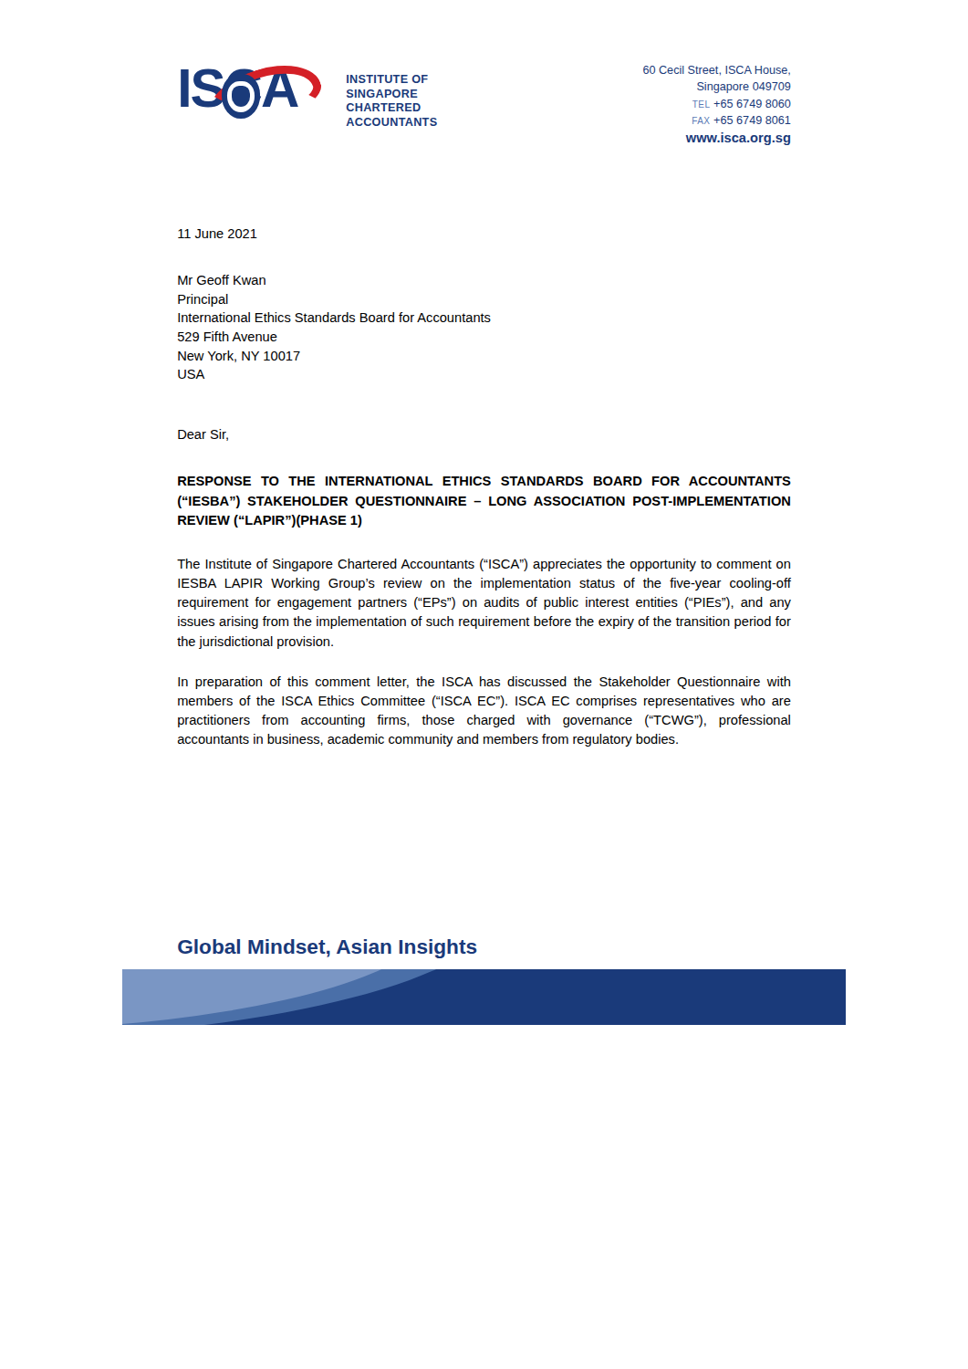ISCA
INSTITUTE OF
SINGAPORE
CHARTERED
ACCOUNTANTS
60 Cecil Street, ISCA House,
Singapore 049709
TEL +65 6749 8060
FAX +65 6749 8061
www.isca.org.sg
11 June 2021
Mr Geoff Kwan
Principal
International Ethics Standards Board for Accountants
529 Fifth Avenue
New York, NY 10017
USA
Dear Sir,
RESPONSE TO THE INTERNATIONAL ETHICS STANDARDS BOARD FOR ACCOUNTANTS (“IESBA”) STAKEHOLDER QUESTIONNAIRE – LONG ASSOCIATION POST-IMPLEMENTATION REVIEW (“LAPIR”)(PHASE 1)
The Institute of Singapore Chartered Accountants (“ISCA”) appreciates the opportunity to comment on IESBA LAPIR Working Group’s review on the implementation status of the five-year cooling-off requirement for engagement partners (“EPs”) on audits of public interest entities (“PIEs”), and any issues arising from the implementation of such requirement before the expiry of the transition period for the jurisdictional provision.
In preparation of this comment letter, the ISCA has discussed the Stakeholder Questionnaire with members of the ISCA Ethics Committee (“ISCA EC”). ISCA EC comprises representatives who are practitioners from accounting firms, those charged with governance (“TCWG”), professional accountants in business, academic community and members from regulatory bodies.
Global Mindset, Asian Insights